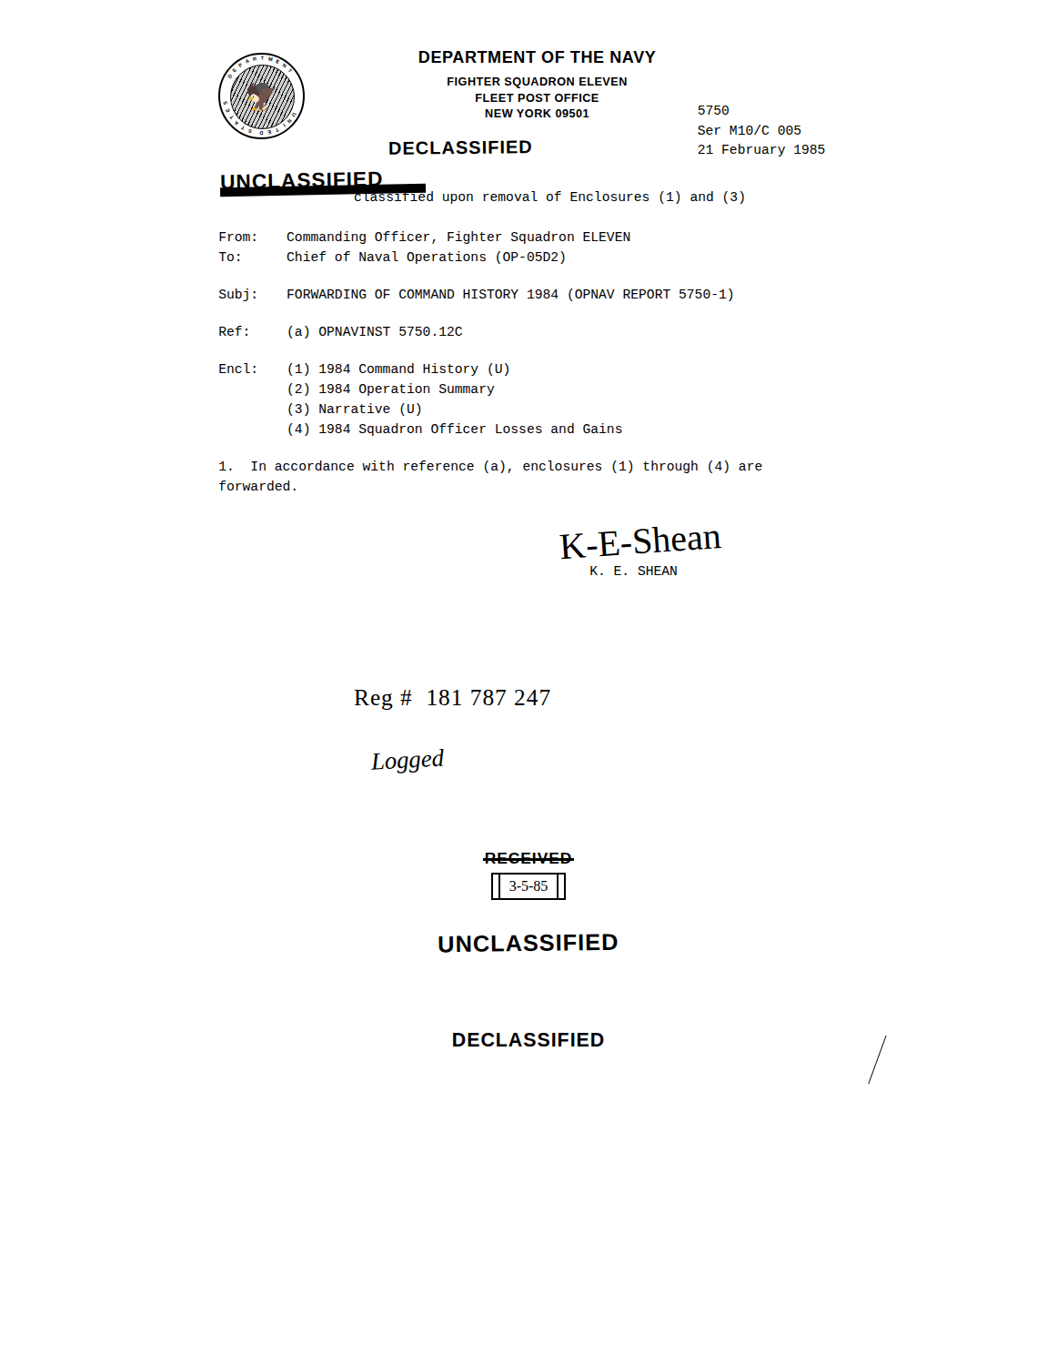D E P A R T M E N T U N I T E D S T A T E S
🦅
DEPARTMENT OF THE NAVY
FIGHTER SQUADRON ELEVEN
FLEET POST OFFICE
NEW YORK 09501
5750
Ser M10/C 005
21 February 1985
DECLASSIFIED
UNCLASSIFIED
classified upon removal of Enclosures (1) and (3)
| From: | Commanding Officer, Fighter Squadron ELEVEN |
| To: | Chief of Naval Operations (OP-05D2) |
| Subj: | FORWARDING OF COMMAND HISTORY 1984 (OPNAV REPORT 5750-1) |
| Ref: | (a) OPNAVINST 5750.12C |
| Encl: | (1) 1984 Command History (U) (2) 1984 Operation Summary (3) Narrative (U) (4) 1984 Squadron Officer Losses and Gains |
1. In accordance with reference (a), enclosures (1) through (4) are
forwarded.
K‑E‑Shean
K. E. SHEAN
Reg # 181 787 247
Logged
RECEIVED
3-5-85
UNCLASSIFIED
DECLASSIFIED